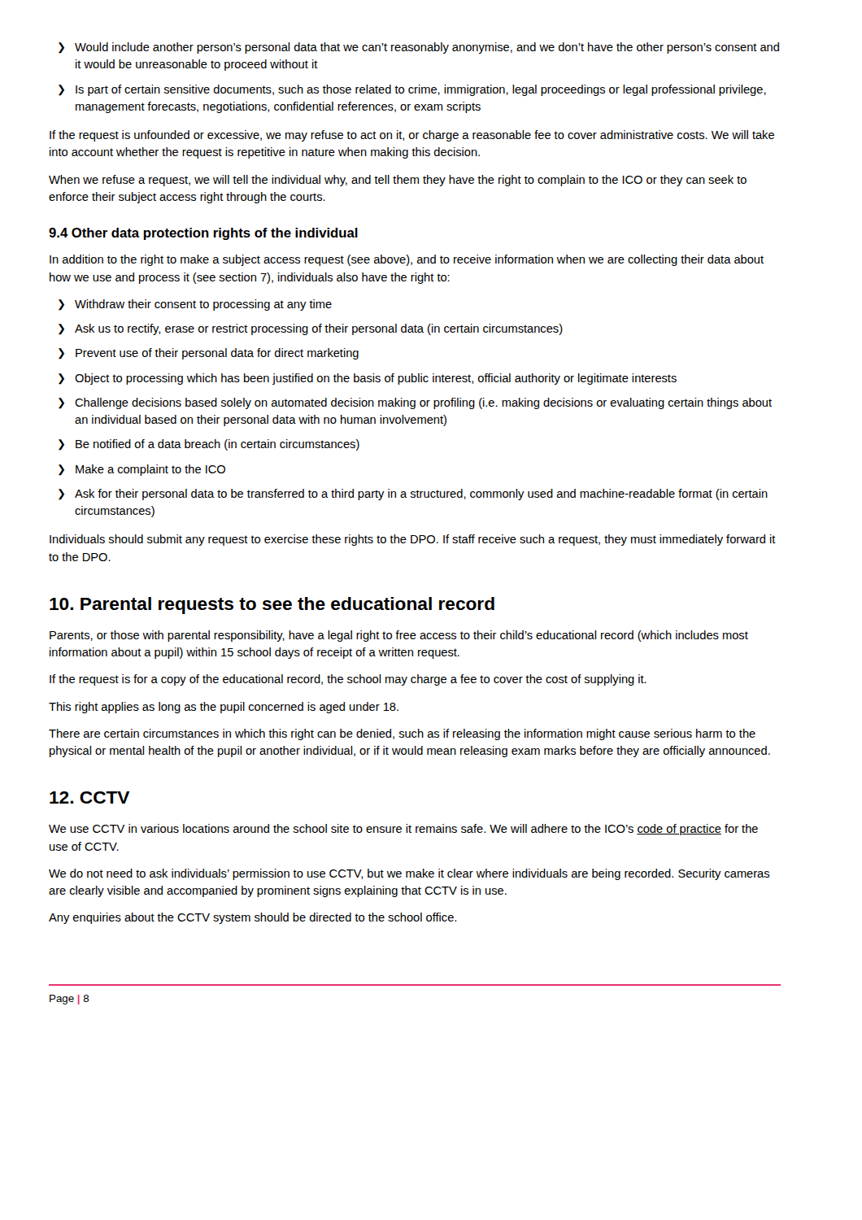Would include another person’s personal data that we can’t reasonably anonymise, and we don’t have the other person’s consent and it would be unreasonable to proceed without it
Is part of certain sensitive documents, such as those related to crime, immigration, legal proceedings or legal professional privilege, management forecasts, negotiations, confidential references, or exam scripts
If the request is unfounded or excessive, we may refuse to act on it, or charge a reasonable fee to cover administrative costs. We will take into account whether the request is repetitive in nature when making this decision.
When we refuse a request, we will tell the individual why, and tell them they have the right to complain to the ICO or they can seek to enforce their subject access right through the courts.
9.4 Other data protection rights of the individual
In addition to the right to make a subject access request (see above), and to receive information when we are collecting their data about how we use and process it (see section 7), individuals also have the right to:
Withdraw their consent to processing at any time
Ask us to rectify, erase or restrict processing of their personal data (in certain circumstances)
Prevent use of their personal data for direct marketing
Object to processing which has been justified on the basis of public interest, official authority or legitimate interests
Challenge decisions based solely on automated decision making or profiling (i.e. making decisions or evaluating certain things about an individual based on their personal data with no human involvement)
Be notified of a data breach (in certain circumstances)
Make a complaint to the ICO
Ask for their personal data to be transferred to a third party in a structured, commonly used and machine-readable format (in certain circumstances)
Individuals should submit any request to exercise these rights to the DPO. If staff receive such a request, they must immediately forward it to the DPO.
10. Parental requests to see the educational record
Parents, or those with parental responsibility, have a legal right to free access to their child’s educational record (which includes most information about a pupil) within 15 school days of receipt of a written request.
If the request is for a copy of the educational record, the school may charge a fee to cover the cost of supplying it.
This right applies as long as the pupil concerned is aged under 18.
There are certain circumstances in which this right can be denied, such as if releasing the information might cause serious harm to the physical or mental health of the pupil or another individual, or if it would mean releasing exam marks before they are officially announced.
12. CCTV
We use CCTV in various locations around the school site to ensure it remains safe. We will adhere to the ICO’s code of practice for the use of CCTV.
We do not need to ask individuals’ permission to use CCTV, but we make it clear where individuals are being recorded. Security cameras are clearly visible and accompanied by prominent signs explaining that CCTV is in use.
Any enquiries about the CCTV system should be directed to the school office.
Page | 8